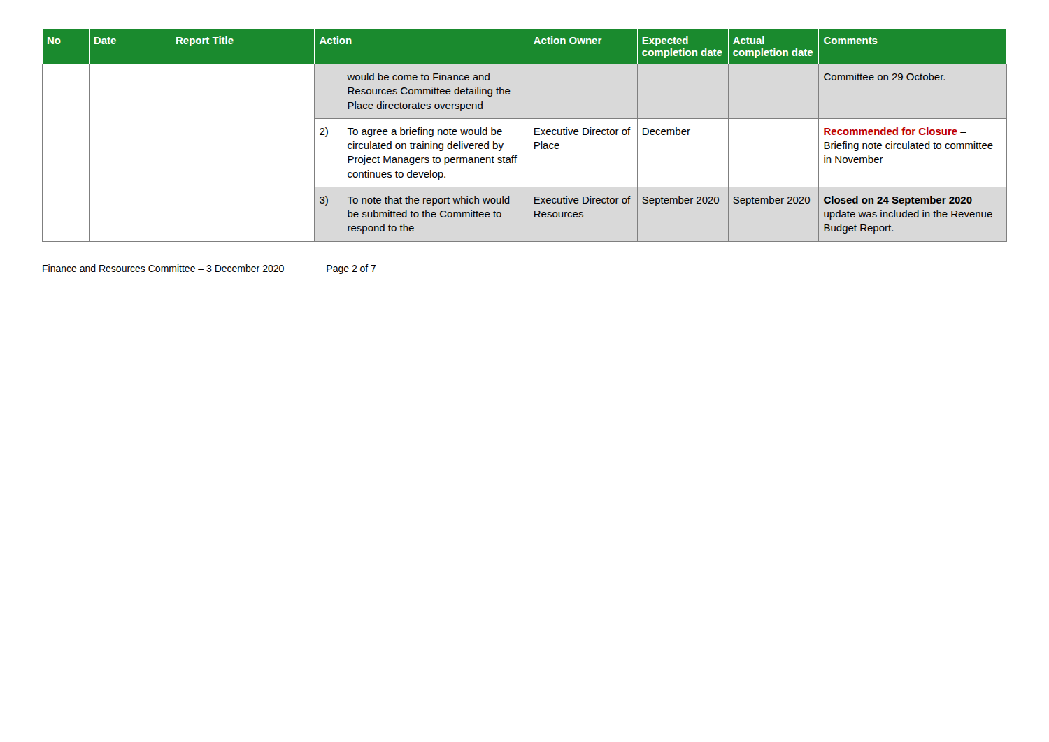| No | Date | Report Title | Action | Action Owner | Expected completion date | Actual completion date | Comments |
| --- | --- | --- | --- | --- | --- | --- | --- |
| | | | would be come to Finance and Resources Committee detailing the Place directorates overspend | | | | Committee on 29 October. |
| 2) To agree a briefing note would be circulated on training delivered by Project Managers to permanent staff continues to develop. | Executive Director of Place | December | | Recommended for Closure – Briefing note circulated to committee in November |
| 3) To note that the report which would be submitted to the Committee to respond to the | Executive Director of Resources | September 2020 | September 2020 | Closed on 24 September 2020 – update was included in the Revenue Budget Report. |
Finance and Resources Committee – 3 December 2020 Page 2 of 7